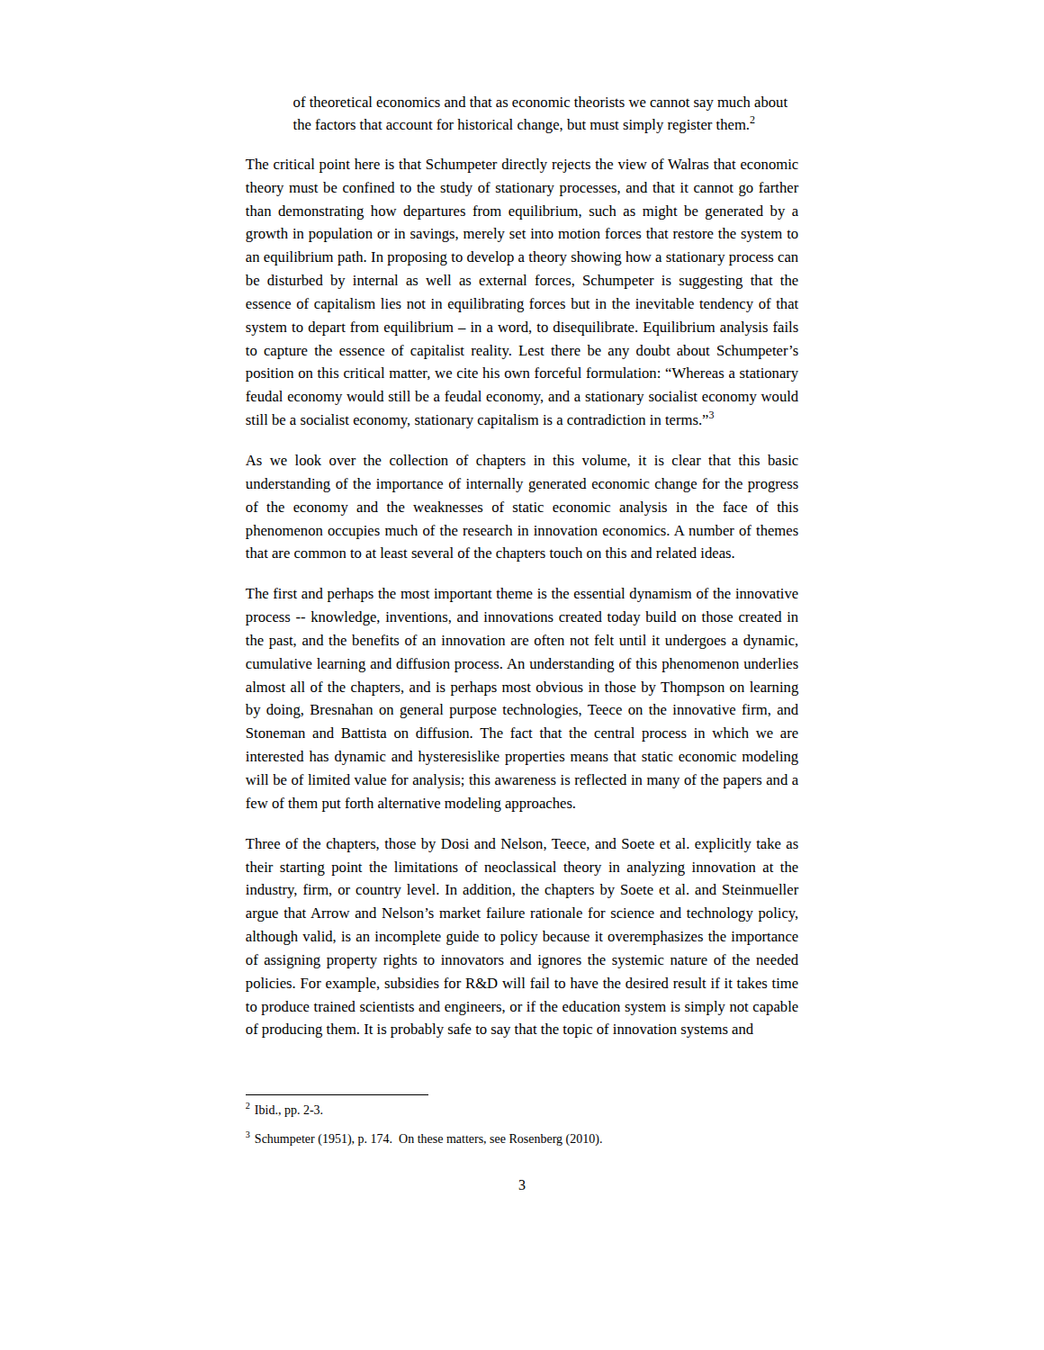of theoretical economics and that as economic theorists we cannot say much about the factors that account for historical change, but must simply register them.2
The critical point here is that Schumpeter directly rejects the view of Walras that economic theory must be confined to the study of stationary processes, and that it cannot go farther than demonstrating how departures from equilibrium, such as might be generated by a growth in population or in savings, merely set into motion forces that restore the system to an equilibrium path. In proposing to develop a theory showing how a stationary process can be disturbed by internal as well as external forces, Schumpeter is suggesting that the essence of capitalism lies not in equilibrating forces but in the inevitable tendency of that system to depart from equilibrium – in a word, to disequilibrate. Equilibrium analysis fails to capture the essence of capitalist reality. Lest there be any doubt about Schumpeter’s position on this critical matter, we cite his own forceful formulation: “Whereas a stationary feudal economy would still be a feudal economy, and a stationary socialist economy would still be a socialist economy, stationary capitalism is a contradiction in terms.”3
As we look over the collection of chapters in this volume, it is clear that this basic understanding of the importance of internally generated economic change for the progress of the economy and the weaknesses of static economic analysis in the face of this phenomenon occupies much of the research in innovation economics. A number of themes that are common to at least several of the chapters touch on this and related ideas.
The first and perhaps the most important theme is the essential dynamism of the innovative process -- knowledge, inventions, and innovations created today build on those created in the past, and the benefits of an innovation are often not felt until it undergoes a dynamic, cumulative learning and diffusion process. An understanding of this phenomenon underlies almost all of the chapters, and is perhaps most obvious in those by Thompson on learning by doing, Bresnahan on general purpose technologies, Teece on the innovative firm, and Stoneman and Battista on diffusion. The fact that the central process in which we are interested has dynamic and hysteresislike properties means that static economic modeling will be of limited value for analysis; this awareness is reflected in many of the papers and a few of them put forth alternative modeling approaches.
Three of the chapters, those by Dosi and Nelson, Teece, and Soete et al. explicitly take as their starting point the limitations of neoclassical theory in analyzing innovation at the industry, firm, or country level. In addition, the chapters by Soete et al. and Steinmueller argue that Arrow and Nelson’s market failure rationale for science and technology policy, although valid, is an incomplete guide to policy because it overemphasizes the importance of assigning property rights to innovators and ignores the systemic nature of the needed policies. For example, subsidies for R&D will fail to have the desired result if it takes time to produce trained scientists and engineers, or if the education system is simply not capable of producing them. It is probably safe to say that the topic of innovation systems and
2 Ibid., pp. 2-3.
3 Schumpeter (1951), p. 174. On these matters, see Rosenberg (2010).
3